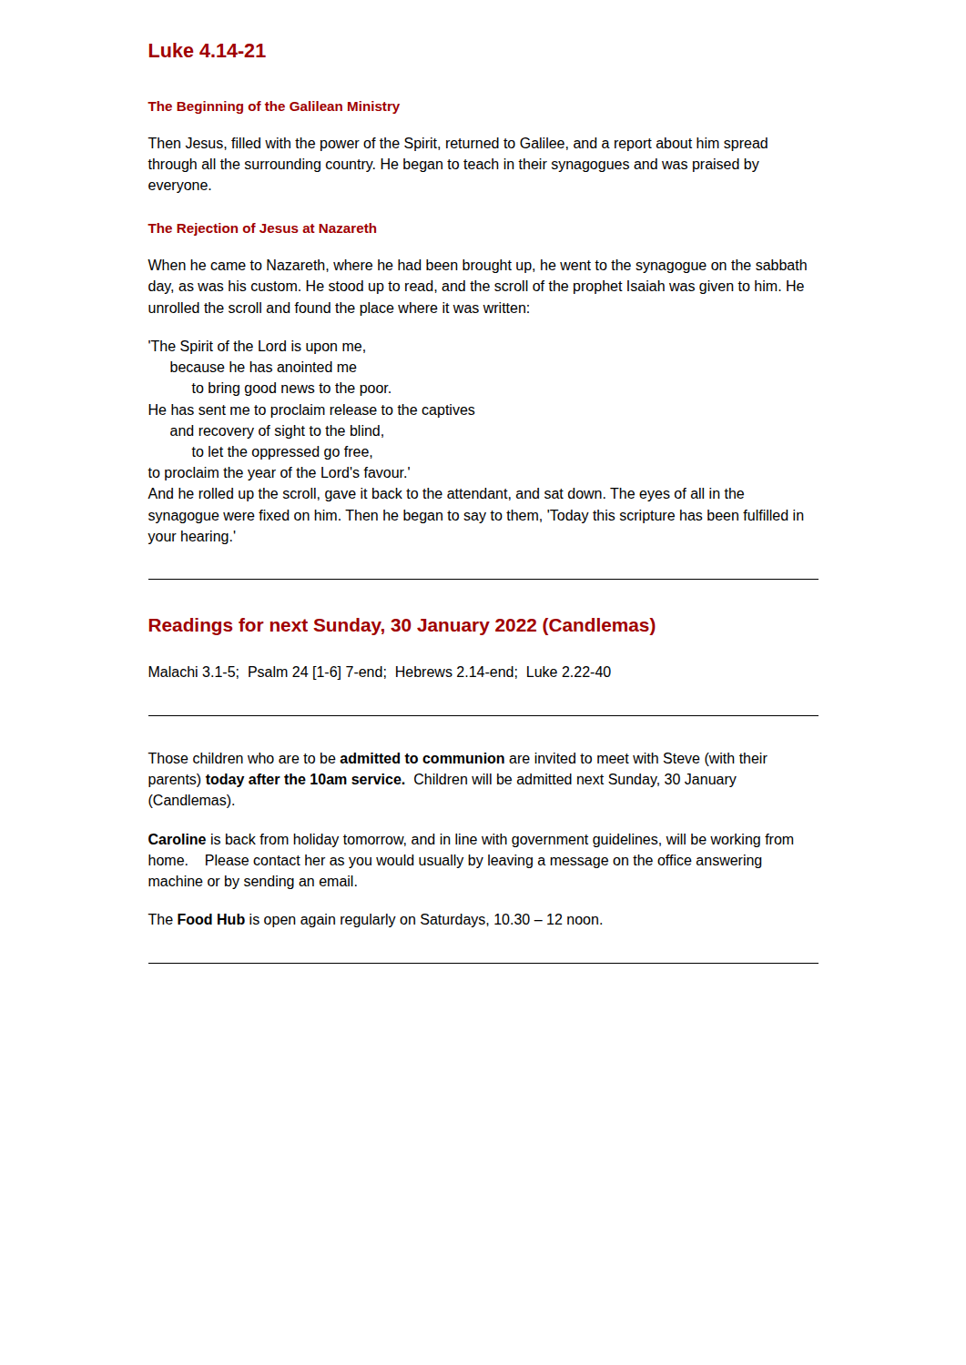Luke 4.14-21
The Beginning of the Galilean Ministry
Then Jesus, filled with the power of the Spirit, returned to Galilee, and a report about him spread through all the surrounding country. He began to teach in their synagogues and was praised by everyone.
The Rejection of Jesus at Nazareth
When he came to Nazareth, where he had been brought up, he went to the synagogue on the sabbath day, as was his custom. He stood up to read, and the scroll of the prophet Isaiah was given to him. He unrolled the scroll and found the place where it was written:
'The Spirit of the Lord is upon me,
because he has anointed me
to bring good news to the poor.
He has sent me to proclaim release to the captives
and recovery of sight to the blind,
to let the oppressed go free,
to proclaim the year of the Lord's favour.'
And he rolled up the scroll, gave it back to the attendant, and sat down. The eyes of all in the synagogue were fixed on him. Then he began to say to them, 'Today this scripture has been fulfilled in your hearing.'
Readings for next Sunday, 30 January 2022 (Candlemas)
Malachi 3.1-5; Psalm 24 [1-6] 7-end; Hebrews 2.14-end; Luke 2.22-40
Those children who are to be admitted to communion are invited to meet with Steve (with their parents) today after the 10am service. Children will be admitted next Sunday, 30 January (Candlemas).
Caroline is back from holiday tomorrow, and in line with government guidelines, will be working from home. Please contact her as you would usually by leaving a message on the office answering machine or by sending an email.
The Food Hub is open again regularly on Saturdays, 10.30 – 12 noon.